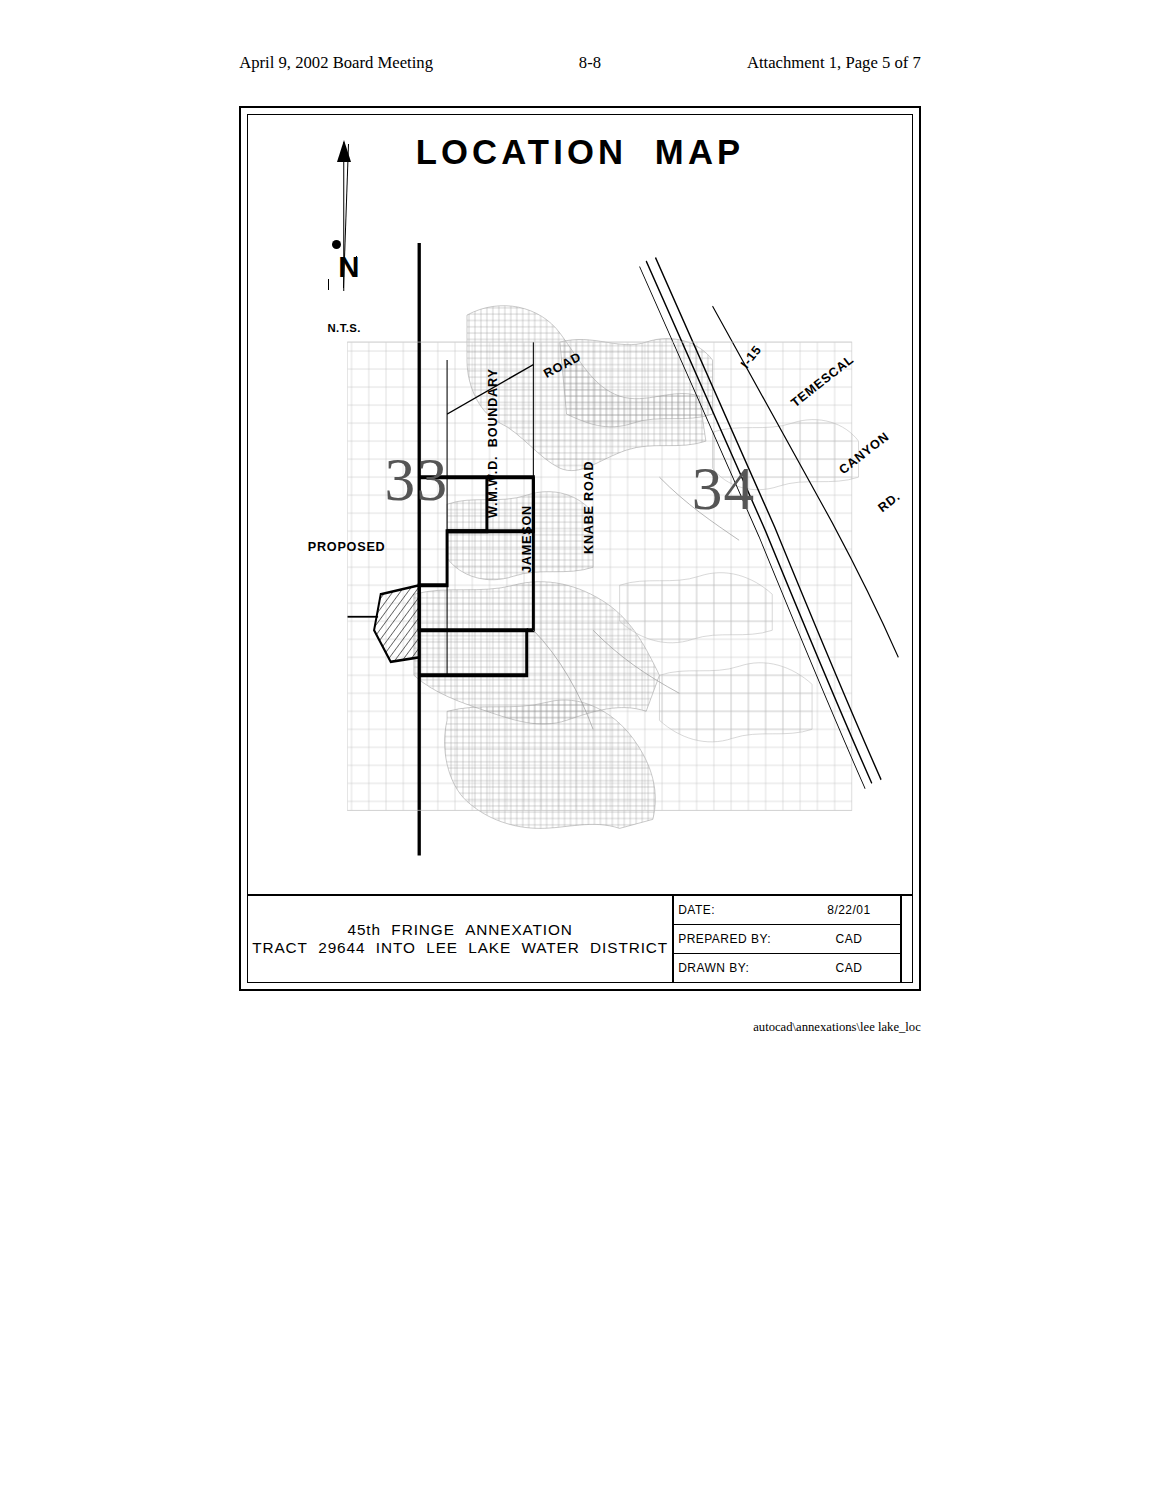April 9, 2002 Board Meeting
8-8
Attachment 1, Page 5 of 7
LOCATION MAP
N
N.T.S.
W.M.W.D. BOUNDARY
JAMESON
KNABE ROAD
ROAD
I-15
TEMESCAL
CANYON
RD.
33
34
PROPOSED
45th FRINGE ANNEXATION
TRACT 29644 INTO LEE LAKE WATER DISTRICT
DATE: 8/22/01
PREPARED BY: CAD
DRAWN BY: CAD
WESTERN
MUNICIPAL
WATER
DISTRICT
autocad\annexations\lee lake_loc